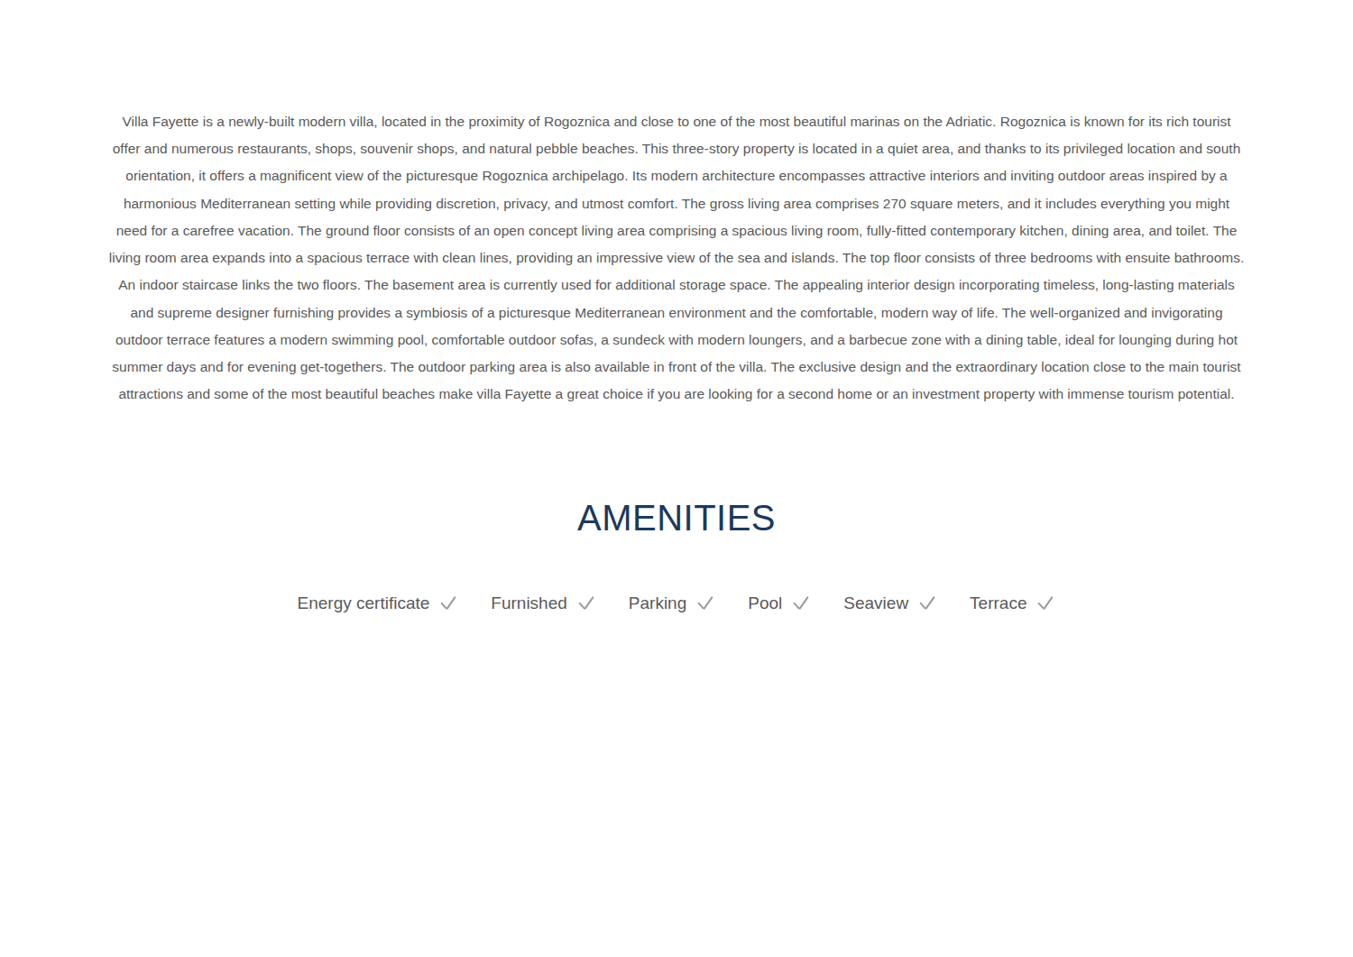Villa Fayette is a newly-built modern villa, located in the proximity of Rogoznica and close to one of the most beautiful marinas on the Adriatic. Rogoznica is known for its rich tourist offer and numerous restaurants, shops, souvenir shops, and natural pebble beaches. This three-story property is located in a quiet area, and thanks to its privileged location and south orientation, it offers a magnificent view of the picturesque Rogoznica archipelago. Its modern architecture encompasses attractive interiors and inviting outdoor areas inspired by a harmonious Mediterranean setting while providing discretion, privacy, and utmost comfort. The gross living area comprises 270 square meters, and it includes everything you might need for a carefree vacation. The ground floor consists of an open concept living area comprising a spacious living room, fully-fitted contemporary kitchen, dining area, and toilet. The living room area expands into a spacious terrace with clean lines, providing an impressive view of the sea and islands. The top floor consists of three bedrooms with ensuite bathrooms. An indoor staircase links the two floors. The basement area is currently used for additional storage space. The appealing interior design incorporating timeless, long-lasting materials and supreme designer furnishing provides a symbiosis of a picturesque Mediterranean environment and the comfortable, modern way of life. The well-organized and invigorating outdoor terrace features a modern swimming pool, comfortable outdoor sofas, a sundeck with modern loungers, and a barbecue zone with a dining table, ideal for lounging during hot summer days and for evening get-togethers. The outdoor parking area is also available in front of the villa. The exclusive design and the extraordinary location close to the main tourist attractions and some of the most beautiful beaches make villa Fayette a great choice if you are looking for a second home or an investment property with immense tourism potential.
AMENITIES
Energy certificate
Furnished
Parking
Pool
Seaview
Terrace